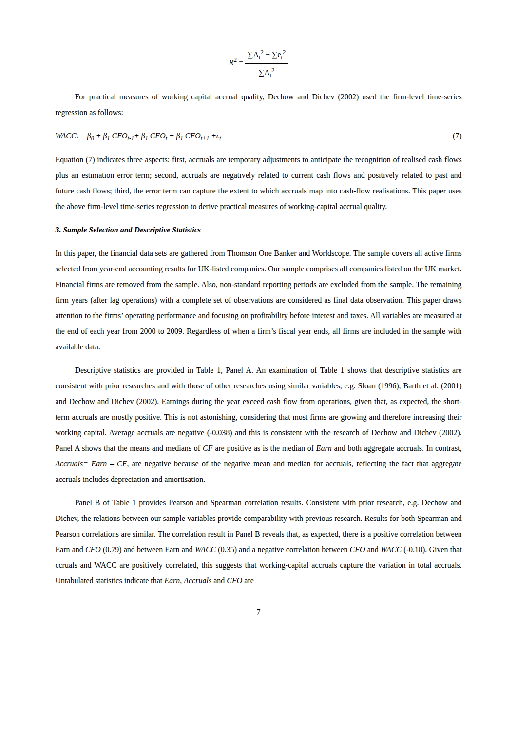R2 = ∑At2 − ∑et2 ∑At2
For practical measures of working capital accrual quality, Dechow and Dichev (2002) used the firm-level time-series regression as follows:
WACCt = β0 + β1 CFOt-1+ β1 CFOt + β1 CFOt+1 +εt (7)
Equation (7) indicates three aspects: first, accruals are temporary adjustments to anticipate the recognition of realised cash flows plus an estimation error term; second, accruals are negatively related to current cash flows and positively related to past and future cash flows; third, the error term can capture the extent to which accruals map into cash-flow realisations. This paper uses the above firm-level time-series regression to derive practical measures of working-capital accrual quality.
3. Sample Selection and Descriptive Statistics
In this paper, the financial data sets are gathered from Thomson One Banker and Worldscope. The sample covers all active firms selected from year-end accounting results for UK-listed companies. Our sample comprises all companies listed on the UK market. Financial firms are removed from the sample. Also, non-standard reporting periods are excluded from the sample. The remaining firm years (after lag operations) with a complete set of observations are considered as final data observation. This paper draws attention to the firms’ operating performance and focusing on profitability before interest and taxes. All variables are measured at the end of each year from 2000 to 2009. Regardless of when a firm’s fiscal year ends, all firms are included in the sample with available data.
Descriptive statistics are provided in Table 1, Panel A. An examination of Table 1 shows that descriptive statistics are consistent with prior researches and with those of other researches using similar variables, e.g. Sloan (1996), Barth et al. (2001) and Dechow and Dichev (2002). Earnings during the year exceed cash flow from operations, given that, as expected, the short-term accruals are mostly positive. This is not astonishing, considering that most firms are growing and therefore increasing their working capital. Average accruals are negative (-0.038) and this is consistent with the research of Dechow and Dichev (2002). Panel A shows that the means and medians of CF are positive as is the median of Earn and both aggregate accruals. In contrast, Accruals= Earn – CF, are negative because of the negative mean and median for accruals, reflecting the fact that aggregate accruals includes depreciation and amortisation.
Panel B of Table 1 provides Pearson and Spearman correlation results. Consistent with prior research, e.g. Dechow and Dichev, the relations between our sample variables provide comparability with previous research. Results for both Spearman and Pearson correlations are similar. The correlation result in Panel B reveals that, as expected, there is a positive correlation between Earn and CFO (0.79) and between Earn and WACC (0.35) and a negative correlation between CFO and WACC (-0.18). Given that ccruals and WACC are positively correlated, this suggests that working-capital accruals capture the variation in total accruals. Untabulated statistics indicate that Earn, Accruals and CFO are
7